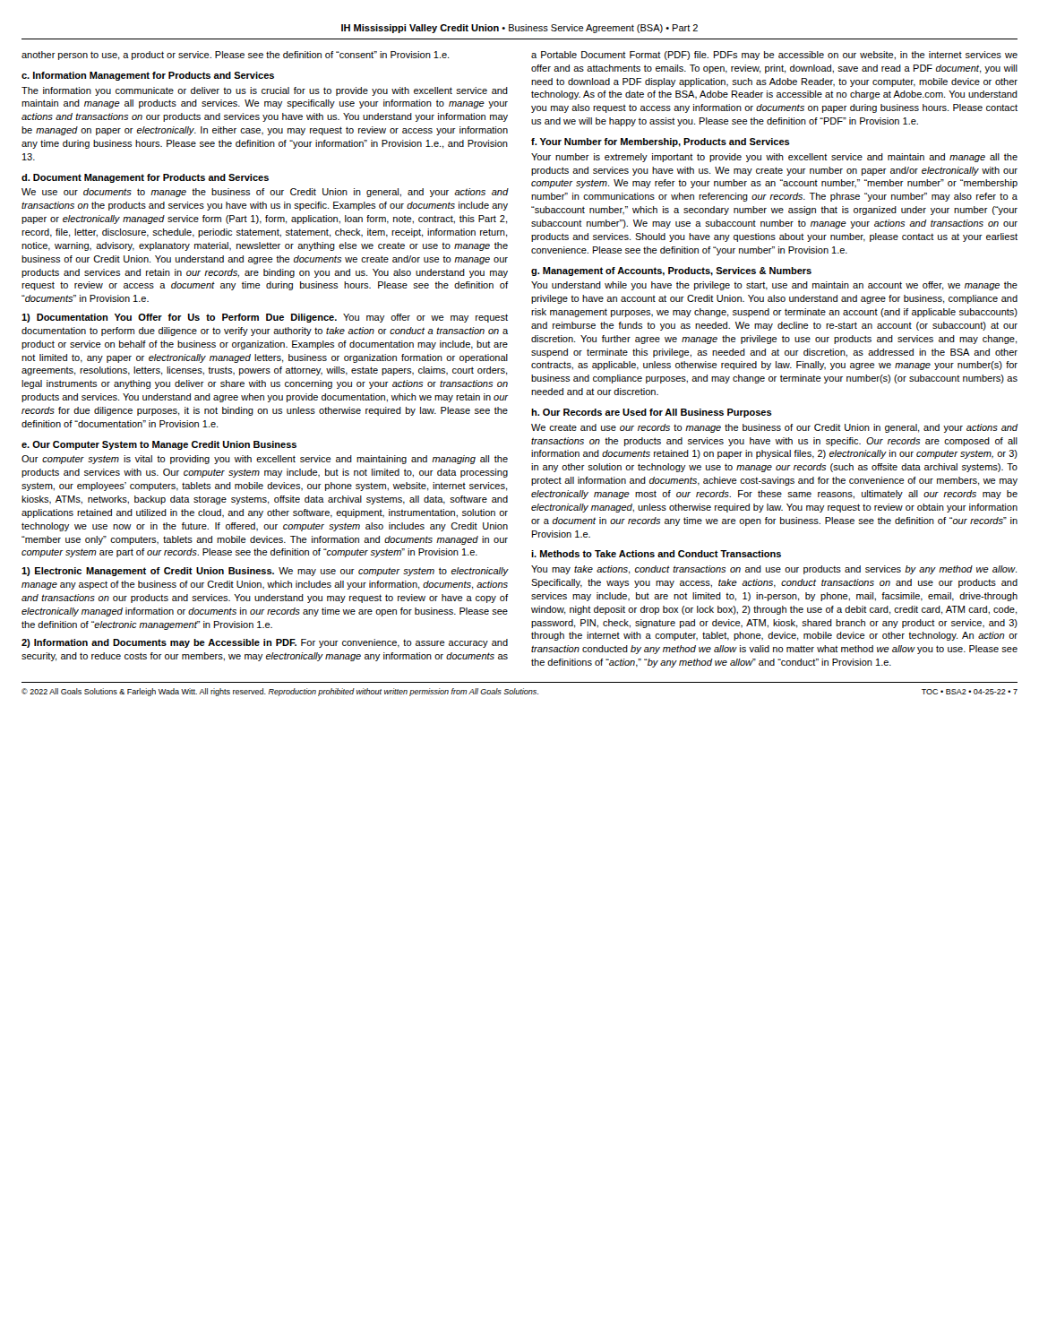IH Mississippi Valley Credit Union • Business Service Agreement (BSA) • Part 2
another person to use, a product or service. Please see the definition of “consent” in Provision 1.e.
c. Information Management for Products and Services
The information you communicate or deliver to us is crucial for us to provide you with excellent service and maintain and manage all products and services. We may specifically use your information to manage your actions and transactions on our products and services you have with us. You understand your information may be managed on paper or electronically. In either case, you may request to review or access your information any time during business hours. Please see the definition of “your information” in Provision 1.e., and Provision 13.
d. Document Management for Products and Services
We use our documents to manage the business of our Credit Union in general, and your actions and transactions on the products and services you have with us in specific. Examples of our documents include any paper or electronically managed service form (Part 1), form, application, loan form, note, contract, this Part 2, record, file, letter, disclosure, schedule, periodic statement, statement, check, item, receipt, information return, notice, warning, advisory, explanatory material, newsletter or anything else we create or use to manage the business of our Credit Union. You understand and agree the documents we create and/or use to manage our products and services and retain in our records, are binding on you and us. You also understand you may request to review or access a document any time during business hours. Please see the definition of “documents” in Provision 1.e.
1) Documentation You Offer for Us to Perform Due Diligence. You may offer or we may request documentation to perform due diligence or to verify your authority to take action or conduct a transaction on a product or service on behalf of the business or organization. Examples of documentation may include, but are not limited to, any paper or electronically managed letters, business or organization formation or operational agreements, resolutions, letters, licenses, trusts, powers of attorney, wills, estate papers, claims, court orders, legal instruments or anything you deliver or share with us concerning you or your actions or transactions on products and services. You understand and agree when you provide documentation, which we may retain in our records for due diligence purposes, it is not binding on us unless otherwise required by law. Please see the definition of “documentation” in Provision 1.e.
e. Our Computer System to Manage Credit Union Business
Our computer system is vital to providing you with excellent service and maintaining and managing all the products and services with us. Our computer system may include, but is not limited to, our data processing system, our employees’ computers, tablets and mobile devices, our phone system, website, internet services, kiosks, ATMs, networks, backup data storage systems, offsite data archival systems, all data, software and applications retained and utilized in the cloud, and any other software, equipment, instrumentation, solution or technology we use now or in the future. If offered, our computer system also includes any Credit Union “member use only” computers, tablets and mobile devices. The information and documents managed in our computer system are part of our records. Please see the definition of “computer system” in Provision 1.e.
1) Electronic Management of Credit Union Business. We may use our computer system to electronically manage any aspect of the business of our Credit Union, which includes all your information, documents, actions and transactions on our products and services. You understand you may request to review or have a copy of electronically managed information or documents in our records any time we are open for business. Please see the definition of “electronic management” in Provision 1.e.
2) Information and Documents may be Accessible in PDF. For your convenience, to assure accuracy and security, and to reduce costs for our members, we may electronically manage any information or documents as a Portable Document Format (PDF) file. PDFs may be accessible on our website, in the internet services we offer and as attachments to emails. To open, review, print, download, save and read a PDF document, you will need to download a PDF display application, such as Adobe Reader, to your computer, mobile device or other technology. As of the date of the BSA, Adobe Reader is accessible at no charge at Adobe.com. You understand you may also request to access any information or documents on paper during business hours. Please contact us and we will be happy to assist you. Please see the definition of “PDF” in Provision 1.e.
f. Your Number for Membership, Products and Services
Your number is extremely important to provide you with excellent service and maintain and manage all the products and services you have with us. We may create your number on paper and/or electronically with our computer system. We may refer to your number as an “account number,” “member number” or “membership number” in communications or when referencing our records. The phrase “your number” may also refer to a “subaccount number,” which is a secondary number we assign that is organized under your number (“your subaccount number”). We may use a subaccount number to manage your actions and transactions on our products and services. Should you have any questions about your number, please contact us at your earliest convenience. Please see the definition of “your number” in Provision 1.e.
g. Management of Accounts, Products, Services & Numbers
You understand while you have the privilege to start, use and maintain an account we offer, we manage the privilege to have an account at our Credit Union. You also understand and agree for business, compliance and risk management purposes, we may change, suspend or terminate an account (and if applicable subaccounts) and reimburse the funds to you as needed. We may decline to re-start an account (or subaccount) at our discretion. You further agree we manage the privilege to use our products and services and may change, suspend or terminate this privilege, as needed and at our discretion, as addressed in the BSA and other contracts, as applicable, unless otherwise required by law. Finally, you agree we manage your number(s) for business and compliance purposes, and may change or terminate your number(s) (or subaccount numbers) as needed and at our discretion.
h. Our Records are Used for All Business Purposes
We create and use our records to manage the business of our Credit Union in general, and your actions and transactions on the products and services you have with us in specific. Our records are composed of all information and documents retained 1) on paper in physical files, 2) electronically in our computer system, or 3) in any other solution or technology we use to manage our records (such as offsite data archival systems). To protect all information and documents, achieve cost-savings and for the convenience of our members, we may electronically manage most of our records. For these same reasons, ultimately all our records may be electronically managed, unless otherwise required by law. You may request to review or obtain your information or a document in our records any time we are open for business. Please see the definition of “our records” in Provision 1.e.
i. Methods to Take Actions and Conduct Transactions
You may take actions, conduct transactions on and use our products and services by any method we allow. Specifically, the ways you may access, take actions, conduct transactions on and use our products and services may include, but are not limited to, 1) in-person, by phone, mail, facsimile, email, drive-through window, night deposit or drop box (or lock box), 2) through the use of a debit card, credit card, ATM card, code, password, PIN, check, signature pad or device, ATM, kiosk, shared branch or any product or service, and 3) through the internet with a computer, tablet, phone, device, mobile device or other technology. An action or transaction conducted by any method we allow is valid no matter what method we allow you to use. Please see the definitions of “action,” “by any method we allow” and “conduct” in Provision 1.e.
© 2022 All Goals Solutions & Farleigh Wada Witt. All rights reserved. Reproduction prohibited without written permission from All Goals Solutions.
TOC • BSA2 • 04-25-22 • 7